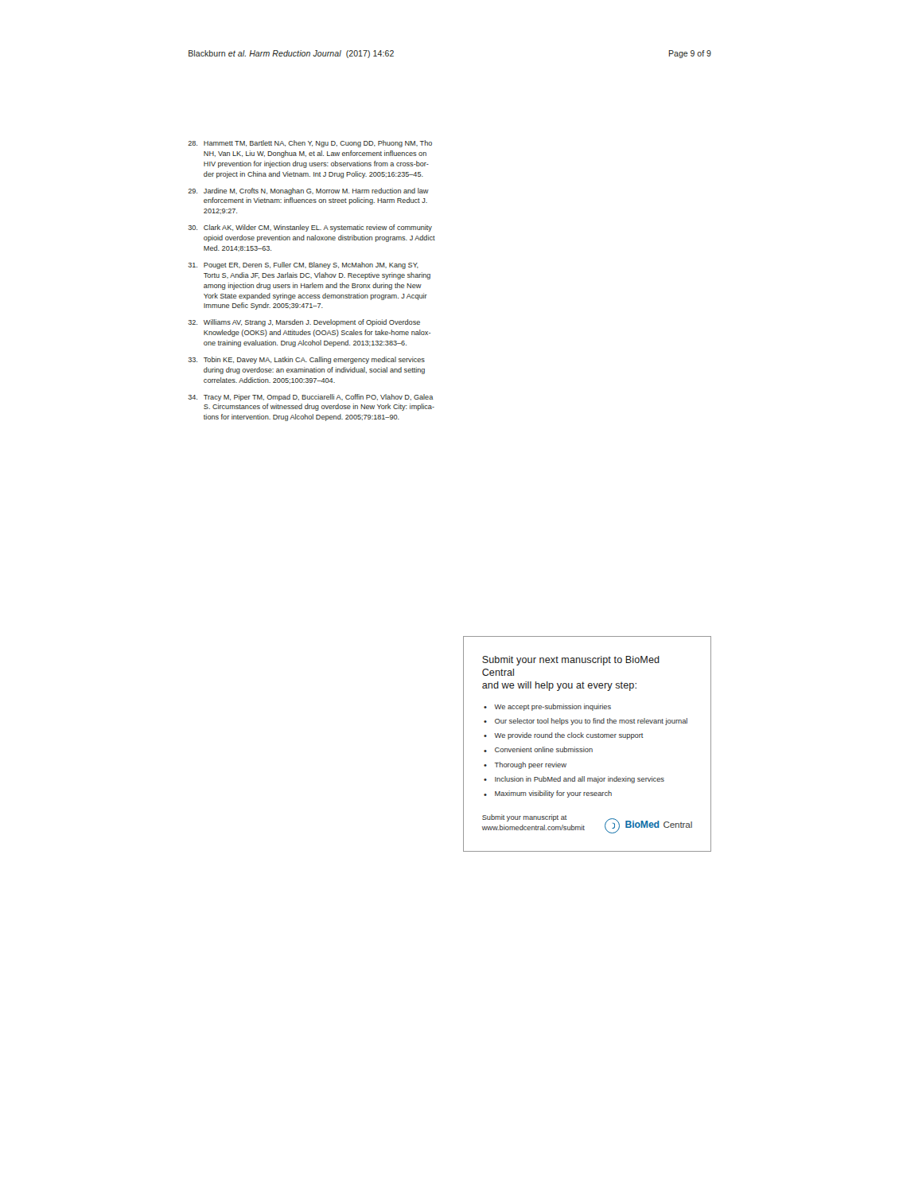Blackburn et al. Harm Reduction Journal (2017) 14:62
Page 9 of 9
Hammett TM, Bartlett NA, Chen Y, Ngu D, Cuong DD, Phuong NM, Tho NH, Van LK, Liu W, Donghua M, et al. Law enforcement influences on HIV prevention for injection drug users: observations from a cross-border project in China and Vietnam. Int J Drug Policy. 2005;16:235–45.
Jardine M, Crofts N, Monaghan G, Morrow M. Harm reduction and law enforcement in Vietnam: influences on street policing. Harm Reduct J. 2012;9:27.
Clark AK, Wilder CM, Winstanley EL. A systematic review of community opioid overdose prevention and naloxone distribution programs. J Addict Med. 2014;8:153–63.
Pouget ER, Deren S, Fuller CM, Blaney S, McMahon JM, Kang SY, Tortu S, Andia JF, Des Jarlais DC, Vlahov D. Receptive syringe sharing among injection drug users in Harlem and the Bronx during the New York State expanded syringe access demonstration program. J Acquir Immune Defic Syndr. 2005;39:471–7.
Williams AV, Strang J, Marsden J. Development of Opioid Overdose Knowledge (OOKS) and Attitudes (OOAS) Scales for take-home naloxone training evaluation. Drug Alcohol Depend. 2013;132:383–6.
Tobin KE, Davey MA, Latkin CA. Calling emergency medical services during drug overdose: an examination of individual, social and setting correlates. Addiction. 2005;100:397–404.
Tracy M, Piper TM, Ompad D, Bucciarelli A, Coffin PO, Vlahov D, Galea S. Circumstances of witnessed drug overdose in New York City: implications for intervention. Drug Alcohol Depend. 2005;79:181–90.
Submit your next manuscript to BioMed Central
and we will help you at every step:
We accept pre-submission inquiries
Our selector tool helps you to find the most relevant journal
We provide round the clock customer support
Convenient online submission
Thorough peer review
Inclusion in PubMed and all major indexing services
Maximum visibility for your research
Submit your manuscript at
www.biomedcentral.com/submit
BioMedCentral